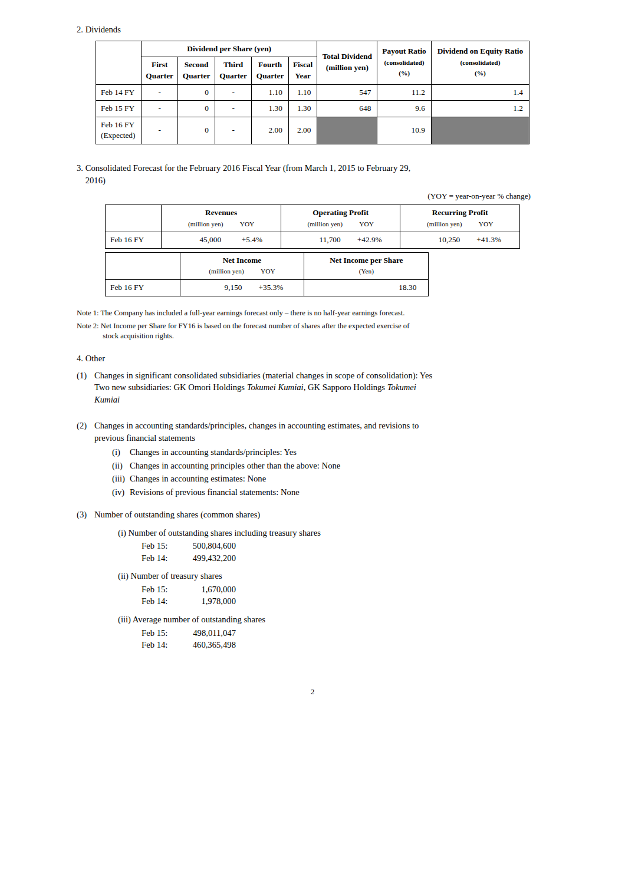2. Dividends
| | Dividend per Share (yen) | Total Dividend (million yen) | Payout Ratio (consolidated) (%) | Dividend on Equity Ratio (consolidated) (%) |
| First Quarter | Second Quarter | Third Quarter | Fourth Quarter | Fiscal Year |
| Feb 14 FY | - | 0 | - | 1.10 | 1.10 | 547 | 11.2 | 1.4 |
| Feb 15 FY | - | 0 | - | 1.30 | 1.30 | 648 | 9.6 | 1.2 |
| Feb 16 FY (Expected) | - | 0 | - | 2.00 | 2.00 | | 10.9 | |
3. Consolidated Forecast for the February 2016 Fiscal Year (from March 1, 2015 to February 29,
2016)
(YOY = year-on-year % change)
| | Revenues (million yen) YOY | Operating Profit (million yen) YOY | Recurring Profit (million yen) YOY |
| Feb 16 FY | 45,000 +5.4% | 11,700 +42.9% | 10,250 +41.3% |
| | Net Income (million yen) YOY | Net Income per Share (Yen) | |
| Feb 16 FY | 9,150 +35.3% | 18.30 | |
Note 1: The Company has included a full-year earnings forecast only – there is no half-year earnings forecast.
Note 2: Net Income per Share for FY16 is based on the forecast number of shares after the expected exercise of
stock acquisition rights.
4. Other
(1) Changes in significant consolidated subsidiaries (material changes in scope of consolidation): Yes
Two new subsidiaries: GK Omori Holdings Tokumei Kumiai, GK Sapporo Holdings Tokumei
Kumiai
(2) Changes in accounting standards/principles, changes in accounting estimates, and revisions to
previous financial statements
(i) Changes in accounting standards/principles: Yes
(ii) Changes in accounting principles other than the above: None
(iii) Changes in accounting estimates: None
(iv) Revisions of previous financial statements: None
(3) Number of outstanding shares (common shares)
(i) Number of outstanding shares including treasury shares
Feb 15: 500,804,600
Feb 14: 499,432,200
(ii) Number of treasury shares
Feb 15: 1,670,000
Feb 14: 1,978,000
(iii) Average number of outstanding shares
Feb 15: 498,011,047
Feb 14: 460,365,498
2